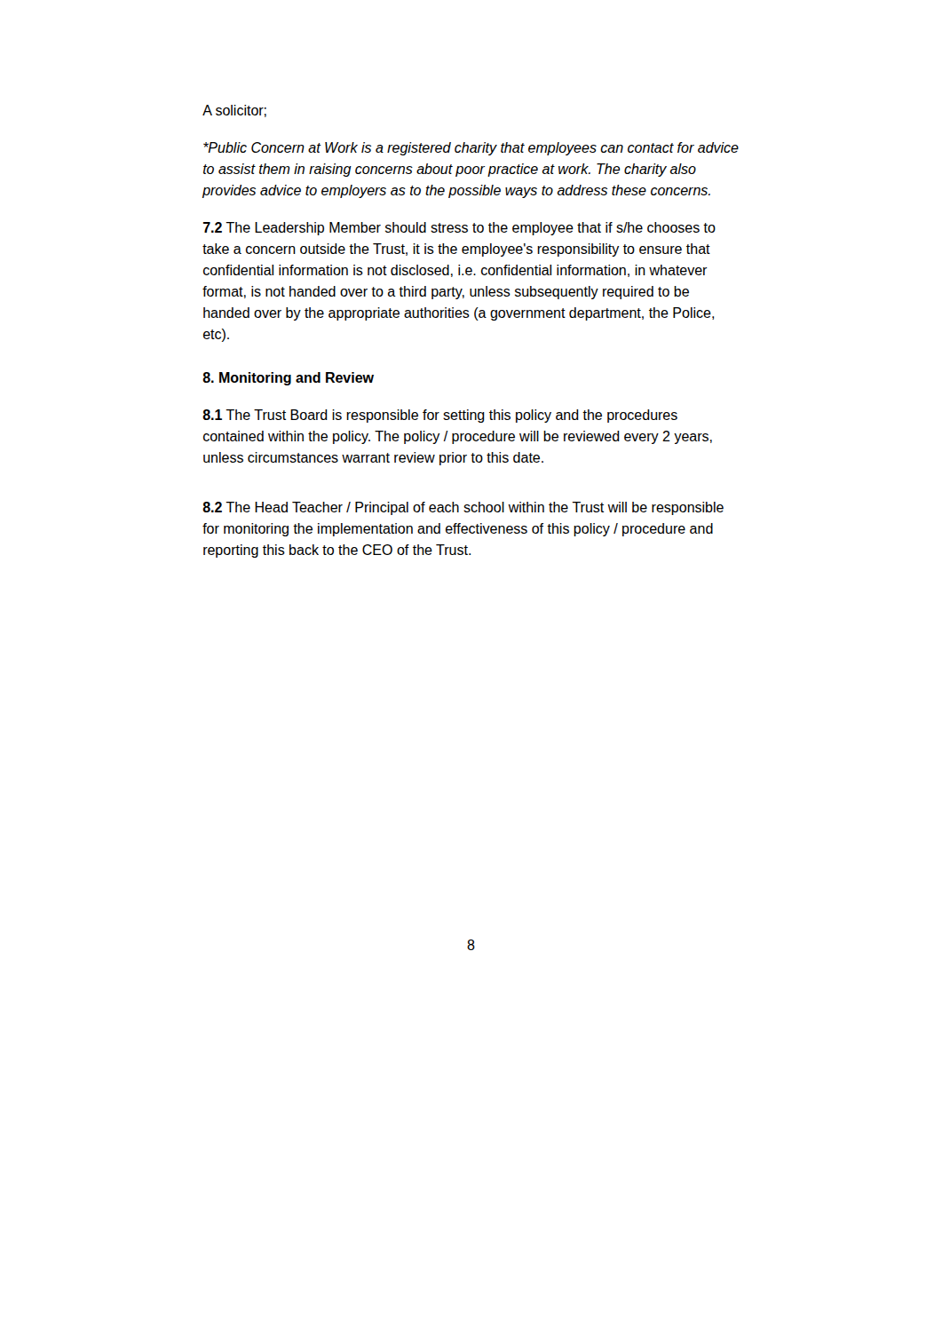A solicitor;
*Public Concern at Work is a registered charity that employees can contact for advice to assist them in raising concerns about poor practice at work. The charity also provides advice to employers as to the possible ways to address these concerns.
7.2 The Leadership Member should stress to the employee that if s/he chooses to take a concern outside the Trust, it is the employee's responsibility to ensure that confidential information is not disclosed, i.e. confidential information, in whatever format, is not handed over to a third party, unless subsequently required to be handed over by the appropriate authorities (a government department, the Police, etc).
8. Monitoring and Review
8.1 The Trust Board is responsible for setting this policy and the procedures contained within the policy. The policy / procedure will be reviewed every 2 years, unless circumstances warrant review prior to this date.
8.2 The Head Teacher / Principal of each school within the Trust will be responsible for monitoring the implementation and effectiveness of this policy / procedure and reporting this back to the CEO of the Trust.
8